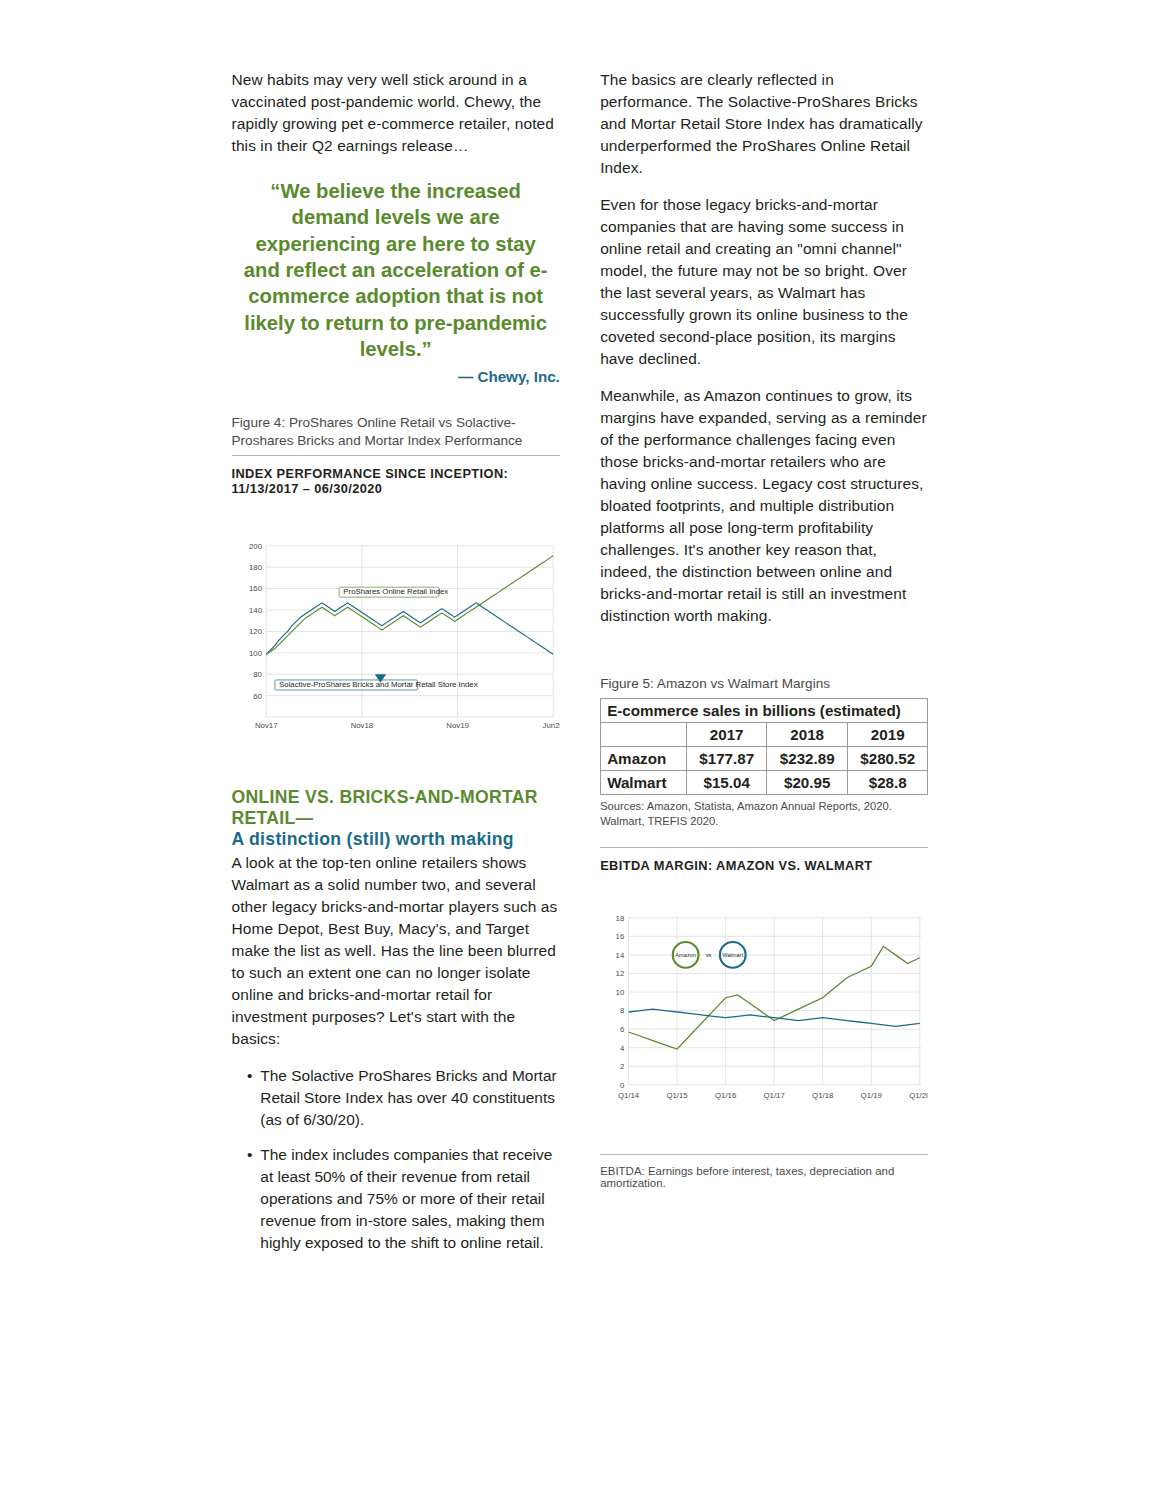New habits may very well stick around in a vaccinated post-pandemic world. Chewy, the rapidly growing pet e-commerce retailer, noted this in their Q2 earnings release…
“We believe the increased demand levels we are experiencing are here to stay and reflect an acceleration of e-commerce adoption that is not likely to return to pre-pandemic levels.”
— Chewy, Inc.
Figure 4: ProShares Online Retail vs Solactive-Proshares Bricks and Mortar Index Performance
INDEX PERFORMANCE SINCE INCEPTION: 11/13/2017 – 06/30/2020
200 180 160 140 120 100 80 60 Nov17 Nov18 Nov19 Jun20 ProShares Online Retail Index Solactive-ProShares Bricks and Mortar Retail Store Index
ONLINE VS. BRICKS-AND-MORTAR RETAIL—A distinction (still) worth making
A look at the top-ten online retailers shows Walmart as a solid number two, and several other legacy bricks-and-mortar players such as Home Depot, Best Buy, Macy's, and Target make the list as well. Has the line been blurred to such an extent one can no longer isolate online and bricks-and-mortar retail for investment purposes? Let's start with the basics:
The Solactive ProShares Bricks and Mortar Retail Store Index has over 40 constituents (as of 6/30/20).
The index includes companies that receive at least 50% of their revenue from retail operations and 75% or more of their retail revenue from in-store sales, making them highly exposed to the shift to online retail.
The basics are clearly reflected in performance. The Solactive-ProShares Bricks and Mortar Retail Store Index has dramatically underperformed the ProShares Online Retail Index.
Even for those legacy bricks-and-mortar companies that are having some success in online retail and creating an "omni channel" model, the future may not be so bright. Over the last several years, as Walmart has successfully grown its online business to the coveted second-place position, its margins have declined.
Meanwhile, as Amazon continues to grow, its margins have expanded, serving as a reminder of the performance challenges facing even those bricks-and-mortar retailers who are having online success. Legacy cost structures, bloated footprints, and multiple distribution platforms all pose long-term profitability challenges. It's another key reason that, indeed, the distinction between online and bricks-and-mortar retail is still an investment distinction worth making.
Figure 5: Amazon vs Walmart Margins
| E-commerce sales in billions (estimated) |
| --- |
| | 2017 | 2018 | 2019 |
| Amazon | $177.87 | $232.89 | $280.52 |
| Walmart | $15.04 | $20.95 | $28.8 |
Sources: Amazon, Statista, Amazon Annual Reports, 2020. Walmart, TREFIS 2020.
EBITDA MARGIN: AMAZON VS. WALMART
18 16 14 12 10 8 6 4 2 0 Q1/14 Q1/15 Q1/16 Q1/17 Q1/18 Q1/19 Q1/20 Amazon vs Walmart
EBITDA: Earnings before interest, taxes, depreciation and amortization.